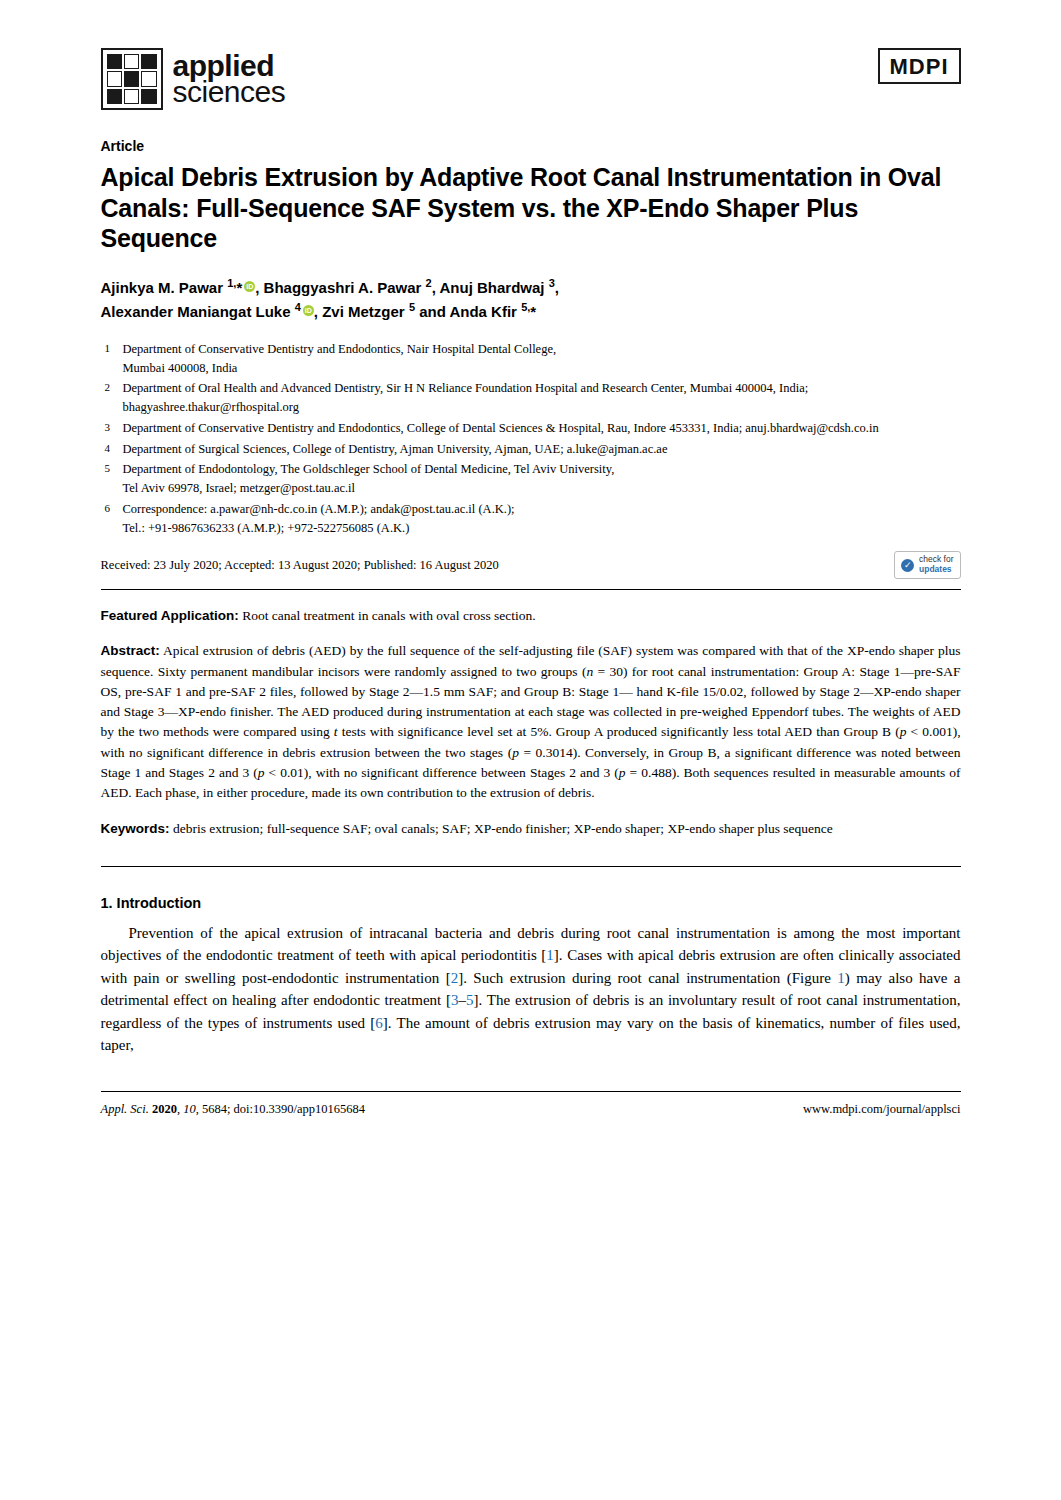applied sciences
MDPI
Article
Apical Debris Extrusion by Adaptive Root Canal Instrumentation in Oval Canals: Full-Sequence SAF System vs. the XP-Endo Shaper Plus Sequence
Ajinkya M. Pawar 1,* , Bhaggyashri A. Pawar 2, Anuj Bhardwaj 3,
Alexander Maniangat Luke 4 , Zvi Metzger 5 and Anda Kfir 5,*
Department of Conservative Dentistry and Endodontics, Nair Hospital Dental College,
Mumbai 400008, India
Department of Oral Health and Advanced Dentistry, Sir H N Reliance Foundation Hospital and Research Center, Mumbai 400004, India; bhagyashree.thakur@rfhospital.org
Department of Conservative Dentistry and Endodontics, College of Dental Sciences & Hospital, Rau, Indore 453331, India; anuj.bhardwaj@cdsh.co.in
Department of Surgical Sciences, College of Dentistry, Ajman University, Ajman, UAE; a.luke@ajman.ac.ae
Department of Endodontology, The Goldschleger School of Dental Medicine, Tel Aviv University,
Tel Aviv 69978, Israel; metzger@post.tau.ac.il
Correspondence: a.pawar@nh-dc.co.in (A.M.P.); andak@post.tau.ac.il (A.K.);
Tel.: +91-9867636233 (A.M.P.); +972-522756085 (A.K.)
Received: 23 July 2020; Accepted: 13 August 2020; Published: 16 August 2020
check for updates
Featured Application: Root canal treatment in canals with oval cross section.
Abstract: Apical extrusion of debris (AED) by the full sequence of the self-adjusting file (SAF) system was compared with that of the XP-endo shaper plus sequence. Sixty permanent mandibular incisors were randomly assigned to two groups (n = 30) for root canal instrumentation: Group A: Stage 1—pre-SAF OS, pre-SAF 1 and pre-SAF 2 files, followed by Stage 2—1.5 mm SAF; and Group B: Stage 1— hand K-file 15/0.02, followed by Stage 2—XP-endo shaper and Stage 3—XP-endo finisher. The AED produced during instrumentation at each stage was collected in pre-weighed Eppendorf tubes. The weights of AED by the two methods were compared using t tests with significance level set at 5%. Group A produced significantly less total AED than Group B (p < 0.001), with no significant difference in debris extrusion between the two stages (p = 0.3014). Conversely, in Group B, a significant difference was noted between Stage 1 and Stages 2 and 3 (p < 0.01), with no significant difference between Stages 2 and 3 (p = 0.488). Both sequences resulted in measurable amounts of AED. Each phase, in either procedure, made its own contribution to the extrusion of debris.
Keywords: debris extrusion; full-sequence SAF; oval canals; SAF; XP-endo finisher; XP-endo shaper; XP-endo shaper plus sequence
1. Introduction
Prevention of the apical extrusion of intracanal bacteria and debris during root canal instrumentation is among the most important objectives of the endodontic treatment of teeth with apical periodontitis [1]. Cases with apical debris extrusion are often clinically associated with pain or swelling post-endodontic instrumentation [2]. Such extrusion during root canal instrumentation (Figure 1) may also have a detrimental effect on healing after endodontic treatment [3–5]. The extrusion of debris is an involuntary result of root canal instrumentation, regardless of the types of instruments used [6]. The amount of debris extrusion may vary on the basis of kinematics, number of files used, taper,
Appl. Sci. 2020, 10, 5684; doi:10.3390/app10165684
www.mdpi.com/journal/applsci